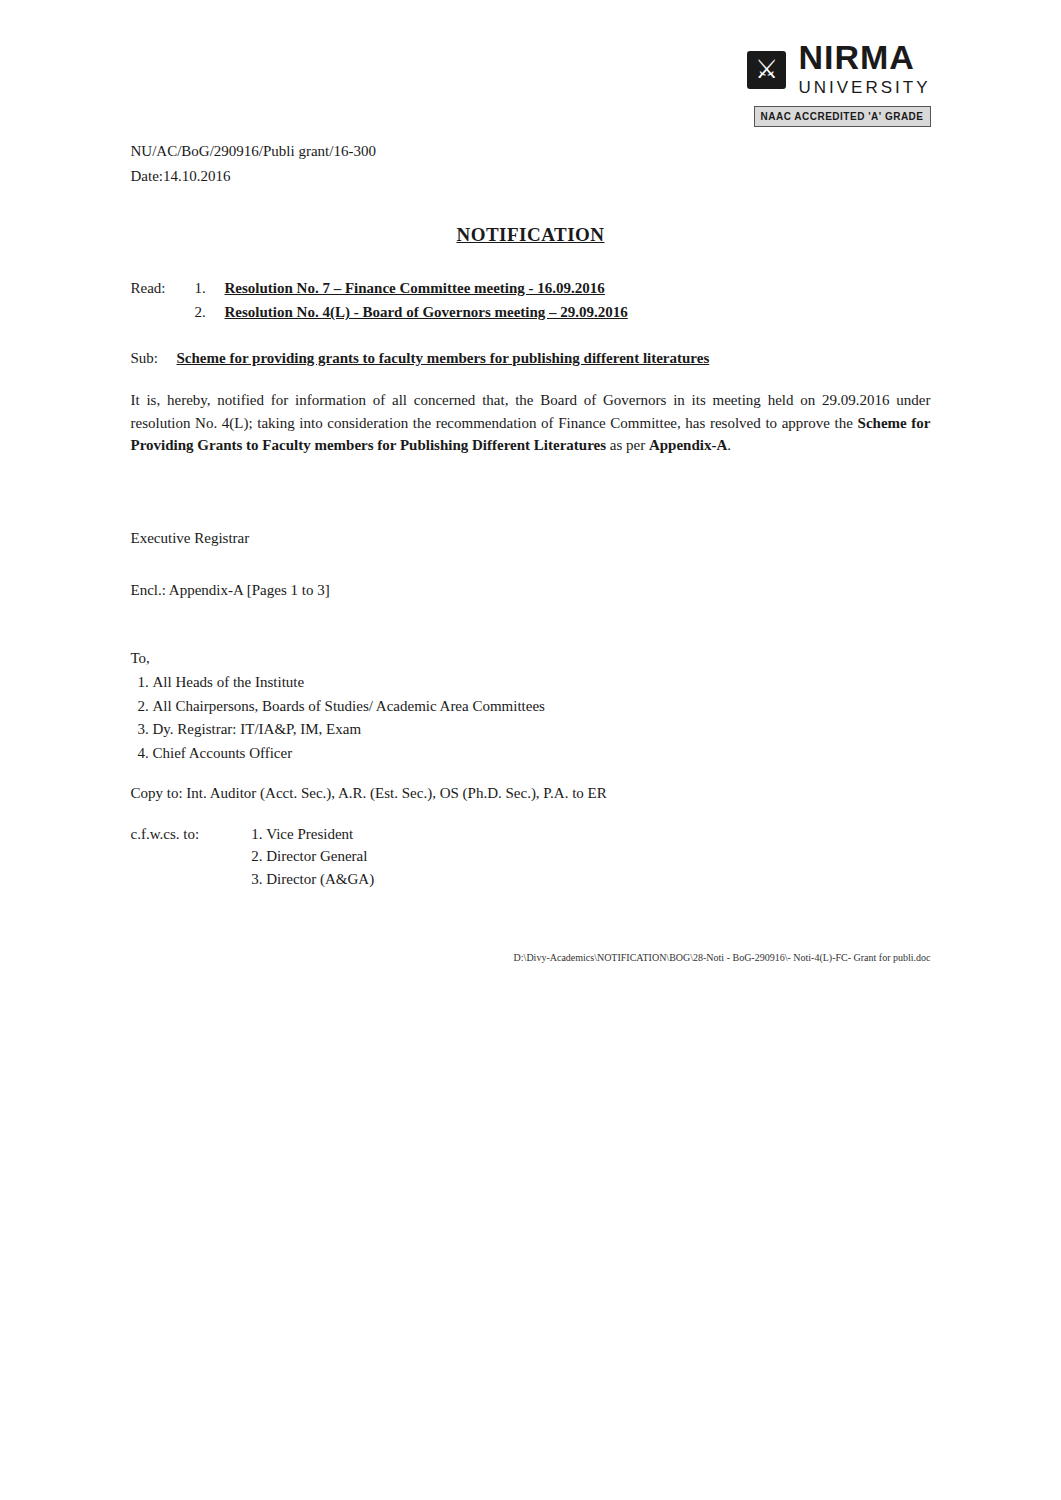⚔ NIRMA
UNIVERSITY
NAAC ACCREDITED 'A' GRADE
NU/AC/BoG/290916/Publi grant/16-300
Date:14.10.2016
NOTIFICATION
| Read: | 1. | Resolution No. 7 – Finance Committee meeting - 16.09.2016 |
| | 2. | Resolution No. 4(L) - Board of Governors meeting – 29.09.2016 |
Sub: Scheme for providing grants to faculty members for publishing different literatures
It is, hereby, notified for information of all concerned that, the Board of Governors in its meeting held on 29.09.2016 under resolution No. 4(L); taking into consideration the recommendation of Finance Committee, has resolved to approve the Scheme for Providing Grants to Faculty members for Publishing Different Literatures as per Appendix-A.
Executive Registrar
Encl.: Appendix-A [Pages 1 to 3]
To,
All Heads of the Institute
All Chairpersons, Boards of Studies/ Academic Area Committees
Dy. Registrar: IT/IA&P, IM, Exam
Chief Accounts Officer
Copy to: Int. Auditor (Acct. Sec.), A.R. (Est. Sec.), OS (Ph.D. Sec.), P.A. to ER
c.f.w.cs. to:
Vice President
Director General
Director (A&GA)
D:\Divy-Academics\NOTIFICATION\BOG\28-Noti - BoG-290916\- Noti-4(L)-FC- Grant for publi.doc